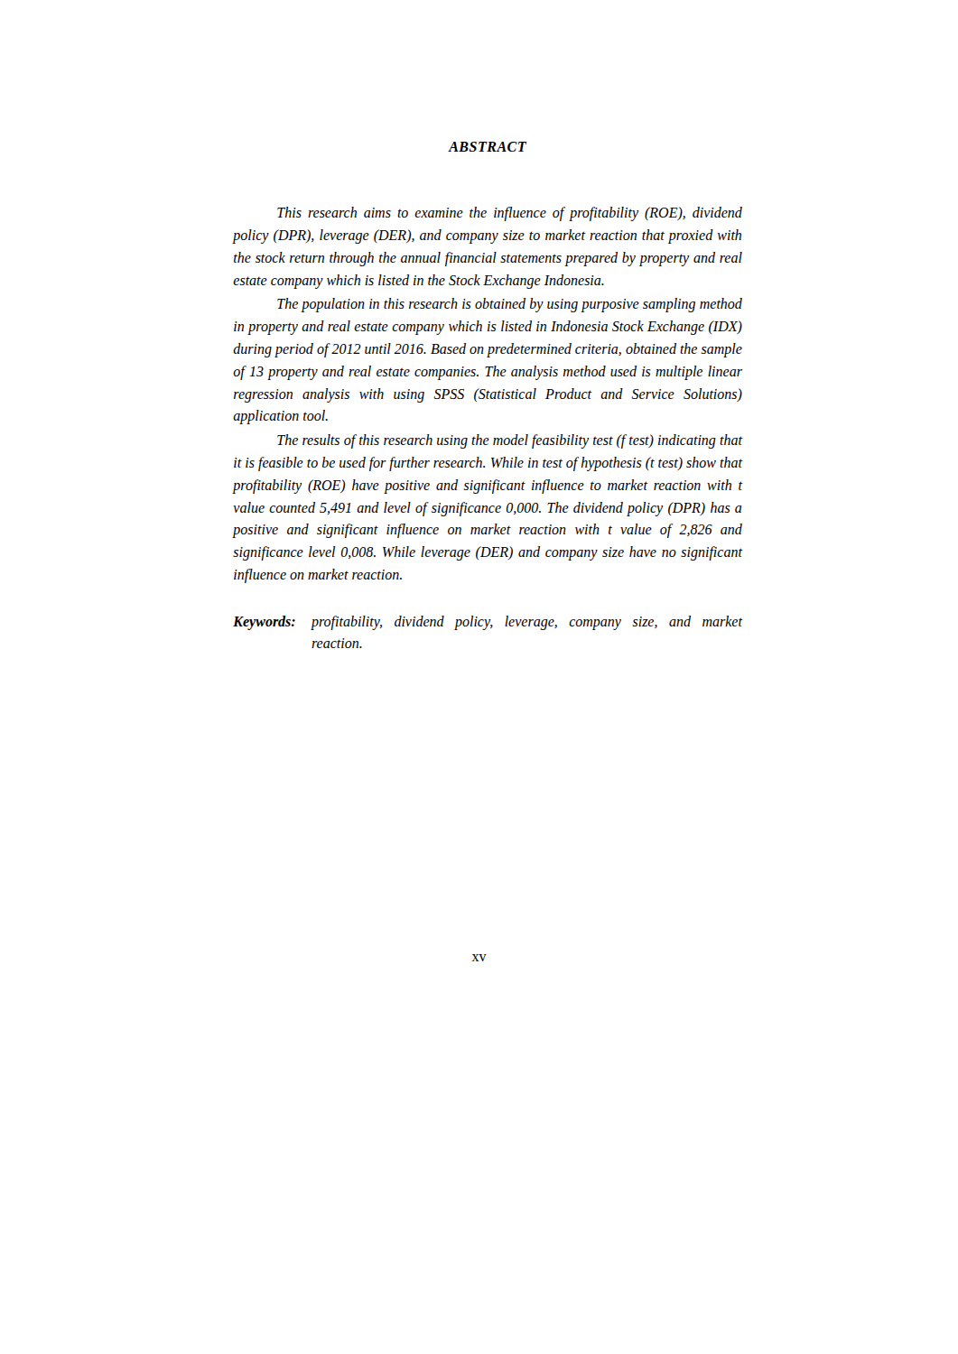ABSTRACT
This research aims to examine the influence of profitability (ROE), dividend policy (DPR), leverage (DER), and company size to market reaction that proxied with the stock return through the annual financial statements prepared by property and real estate company which is listed in the Stock Exchange Indonesia.
The population in this research is obtained by using purposive sampling method in property and real estate company which is listed in Indonesia Stock Exchange (IDX) during period of 2012 until 2016. Based on predetermined criteria, obtained the sample of 13 property and real estate companies. The analysis method used is multiple linear regression analysis with using SPSS (Statistical Product and Service Solutions) application tool.
The results of this research using the model feasibility test (f test) indicating that it is feasible to be used for further research. While in test of hypothesis (t test) show that profitability (ROE) have positive and significant influence to market reaction with t value counted 5,491 and level of significance 0,000. The dividend policy (DPR) has a positive and significant influence on market reaction with t value of 2,826 and significance level 0,008. While leverage (DER) and company size have no significant influence on market reaction.
Keywords: profitability, dividend policy, leverage, company size, and market reaction.
xv